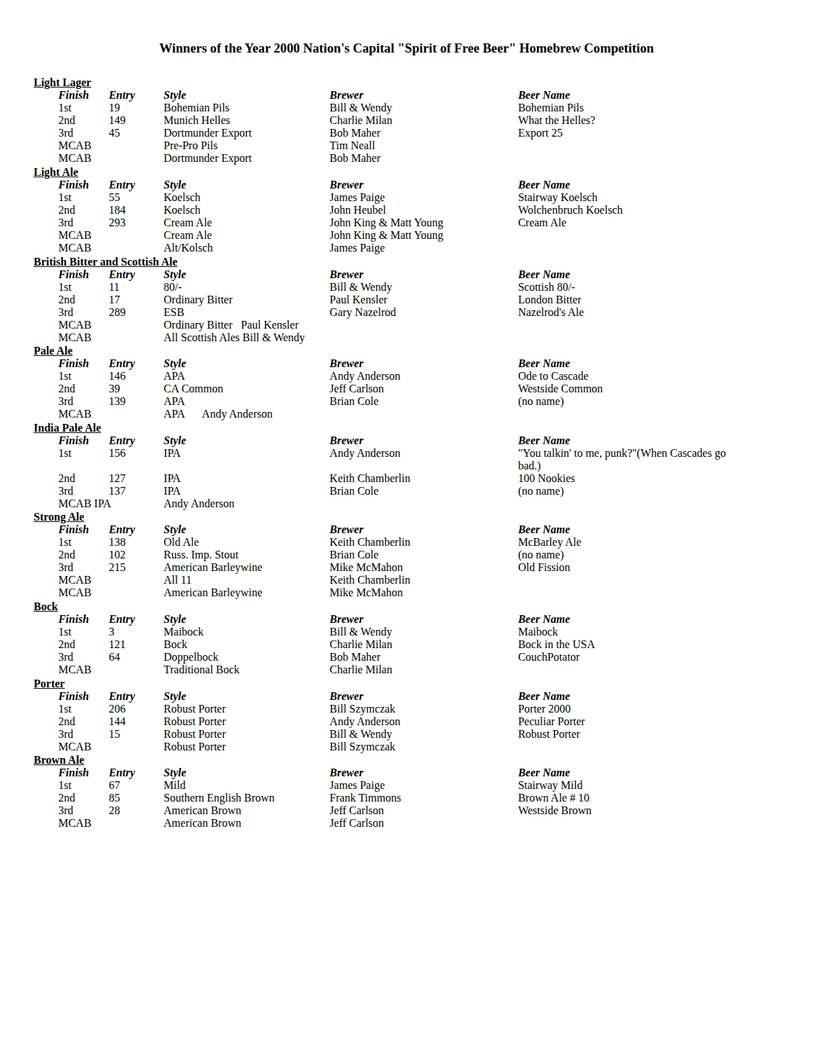Winners of the Year 2000 Nation's Capital "Spirit of Free Beer" Homebrew Competition
Light Lager
| Finish | Entry | Style | Brewer | Beer Name |
| --- | --- | --- | --- | --- |
| 1st | 19 | Bohemian Pils | Bill & Wendy | Bohemian Pils |
| 2nd | 149 | Munich Helles | Charlie Milan | What the Helles? |
| 3rd | 45 | Dortmunder Export | Bob Maher | Export 25 |
| MCAB | | Pre-Pro Pils | Tim Neall | |
| MCAB | | Dortmunder Export | Bob Maher | |
Light Ale
| Finish | Entry | Style | Brewer | Beer Name |
| --- | --- | --- | --- | --- |
| 1st | 55 | Koelsch | James Paige | Stairway Koelsch |
| 2nd | 184 | Koelsch | John Heubel | Wolchenbruch Koelsch |
| 3rd | 293 | Cream Ale | John King & Matt Young | Cream Ale |
| MCAB | | Cream Ale | John King & Matt Young | |
| MCAB | | Alt/Kolsch | James Paige | |
British Bitter and Scottish Ale
| Finish | Entry | Style | Brewer | Beer Name |
| --- | --- | --- | --- | --- |
| 1st | 11 | 80/- | Bill & Wendy | Scottish 80/- |
| 2nd | 17 | Ordinary Bitter | Paul Kensler | London Bitter |
| 3rd | 289 | ESB | Gary Nazelrod | Nazelrod's Ale |
| MCAB | | Ordinary Bitter Paul Kensler |
| MCAB | | All Scottish Ales Bill & Wendy |
Pale Ale
| Finish | Entry | Style | Brewer | Beer Name |
| --- | --- | --- | --- | --- |
| 1st | 146 | APA | Andy Anderson | Ode to Cascade |
| 2nd | 39 | CA Common | Jeff Carlson | Westside Common |
| 3rd | 139 | APA | Brian Cole | (no name) |
| MCAB | | APA Andy Anderson |
India Pale Ale
| Finish | Entry | Style | Brewer | Beer Name |
| --- | --- | --- | --- | --- |
| 1st | 156 | IPA | Andy Anderson | "You talkin' to me, punk?"(When Cascades go bad.) |
| 2nd | 127 | IPA | Keith Chamberlin | 100 Nookies |
| 3rd | 137 | IPA | Brian Cole | (no name) |
| MCAB IPA | Andy Anderson |
Strong Ale
| Finish | Entry | Style | Brewer | Beer Name |
| --- | --- | --- | --- | --- |
| 1st | 138 | Old Ale | Keith Chamberlin | McBarley Ale |
| 2nd | 102 | Russ. Imp. Stout | Brian Cole | (no name) |
| 3rd | 215 | American Barleywine | Mike McMahon | Old Fission |
| MCAB | | All 11 | Keith Chamberlin | |
| MCAB | | American Barleywine | Mike McMahon | |
Bock
| Finish | Entry | Style | Brewer | Beer Name |
| --- | --- | --- | --- | --- |
| 1st | 3 | Maibock | Bill & Wendy | Maibock |
| 2nd | 121 | Bock | Charlie Milan | Bock in the USA |
| 3rd | 64 | Doppelbock | Bob Maher | CouchPotator |
| MCAB | | Traditional Bock | Charlie Milan | |
Porter
| Finish | Entry | Style | Brewer | Beer Name |
| --- | --- | --- | --- | --- |
| 1st | 206 | Robust Porter | Bill Szymczak | Porter 2000 |
| 2nd | 144 | Robust Porter | Andy Anderson | Peculiar Porter |
| 3rd | 15 | Robust Porter | Bill & Wendy | Robust Porter |
| MCAB | | Robust Porter | Bill Szymczak | |
Brown Ale
| Finish | Entry | Style | Brewer | Beer Name |
| --- | --- | --- | --- | --- |
| 1st | 67 | Mild | James Paige | Stairway Mild |
| 2nd | 85 | Southern English Brown | Frank Timmons | Brown Ale # 10 |
| 3rd | 28 | American Brown | Jeff Carlson | Westside Brown |
| MCAB | | American Brown | Jeff Carlson | |